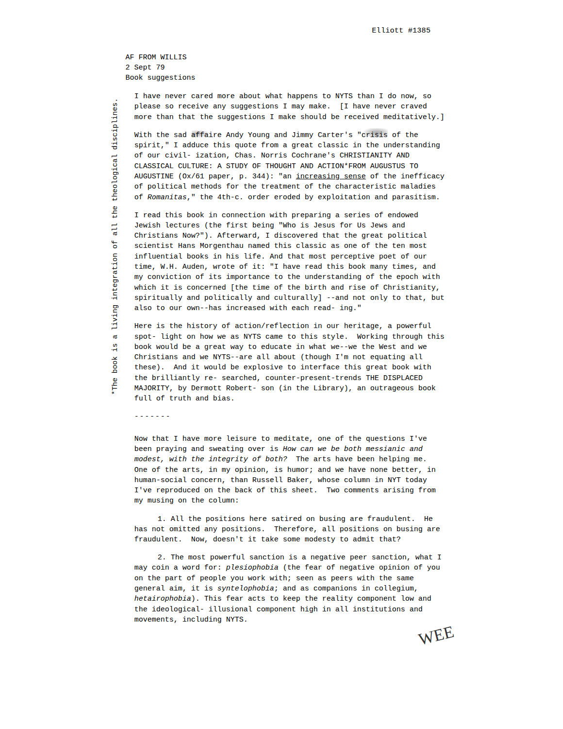Elliott #1385
AF FROM WILLIS
2 Sept 79
Book suggestions
*The book is a living integration of all the theological disciplines.
I have never cared more about what happens to NYTS than I do now, so please so receive any suggestions I may make. [I have never craved more than that the suggestions I make should be received meditatively.]
With the sad affaire Andy Young and Jimmy Carter's "crisis of the spirit," I adduce this quote from a great classic in the understanding of our civil- ization, Chas. Norris Cochrane's CHRISTIANITY AND CLASSICAL CULTURE: A STUDY OF THOUGHT AND ACTION*FROM AUGUSTUS TO AUGUSTINE (Ox/61 paper, p. 344): "an increasing sense of the inefficacy of political methods for the treatment of the characteristic maladies of Romanitas," the 4th-c. order eroded by exploitation and parasitism.
I read this book in connection with preparing a series of endowed Jewish lectures (the first being "Who is Jesus for Us Jews and Christians Now?"). Afterward, I discovered that the great political scientist Hans Morgenthau named this classic as one of the ten most influential books in his life. And that most perceptive poet of our time, W.H. Auden, wrote of it: "I have read this book many times, and my conviction of its importance to the understanding of the epoch with which it is concerned [the time of the birth and rise of Christianity, spiritually and politically and culturally] --and not only to that, but also to our own--has increased with each read- ing."
Here is the history of action/reflection in our heritage, a powerful spot- light on how we as NYTS came to this style. Working through this book would be a great way to educate in what we--we the West and we Christians and we NYTS--are all about (though I'm not equating all these). And it would be explosive to interface this great book with the brilliantly re- searched, counter-present-trends THE DISPLACED MAJORITY, by Dermott Robert- son (in the Library), an outrageous book full of truth and bias.
-------
Now that I have more leisure to meditate, one of the questions I've been praying and sweating over is How can we be both messianic and modest, with the integrity of both? The arts have been helping me. One of the arts, in my opinion, is humor; and we have none better, in human-social concern, than Russell Baker, whose column in NYT today I've reproduced on the back of this sheet. Two comments arising from my musing on the column:
1. All the positions here satired on busing are fraudulent. He has not omitted any positions. Therefore, all positions on busing are fraudulent. Now, doesn't it take some modesty to admit that?
2. The most powerful sanction is a negative peer sanction, what I may coin a word for: plesiophobia (the fear of negative opinion of you on the part of people you work with; seen as peers with the same general aim, it is syntelophobia; and as companions in collegium, hetairophobia). This fear acts to keep the reality component low and the ideological- illusional component high in all institutions and movements, including NYTS.
WEE